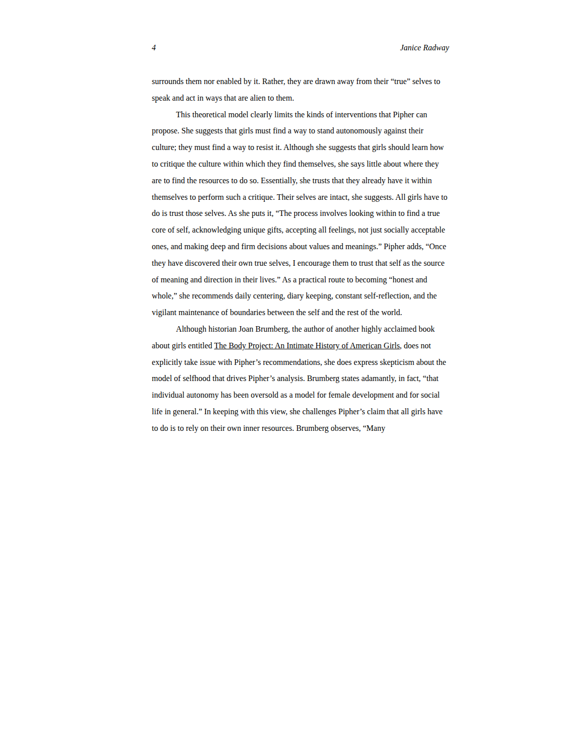4 Janice Radway
surrounds them nor enabled by it. Rather, they are drawn away from their “true” selves to speak and act in ways that are alien to them.
This theoretical model clearly limits the kinds of interventions that Pipher can propose. She suggests that girls must find a way to stand autonomously against their culture; they must find a way to resist it. Although she suggests that girls should learn how to critique the culture within which they find themselves, she says little about where they are to find the resources to do so. Essentially, she trusts that they already have it within themselves to perform such a critique. Their selves are intact, she suggests. All girls have to do is trust those selves. As she puts it, “The process involves looking within to find a true core of self, acknowledging unique gifts, accepting all feelings, not just socially acceptable ones, and making deep and firm decisions about values and meanings.” Pipher adds, “Once they have discovered their own true selves, I encourage them to trust that self as the source of meaning and direction in their lives.” As a practical route to becoming “honest and whole,” she recommends daily centering, diary keeping, constant self-reflection, and the vigilant maintenance of boundaries between the self and the rest of the world.
Although historian Joan Brumberg, the author of another highly acclaimed book about girls entitled The Body Project: An Intimate History of American Girls, does not explicitly take issue with Pipher’s recommendations, she does express skepticism about the model of selfhood that drives Pipher’s analysis. Brumberg states adamantly, in fact, “that individual autonomy has been oversold as a model for female development and for social life in general.” In keeping with this view, she challenges Pipher’s claim that all girls have to do is to rely on their own inner resources. Brumberg observes, “Many